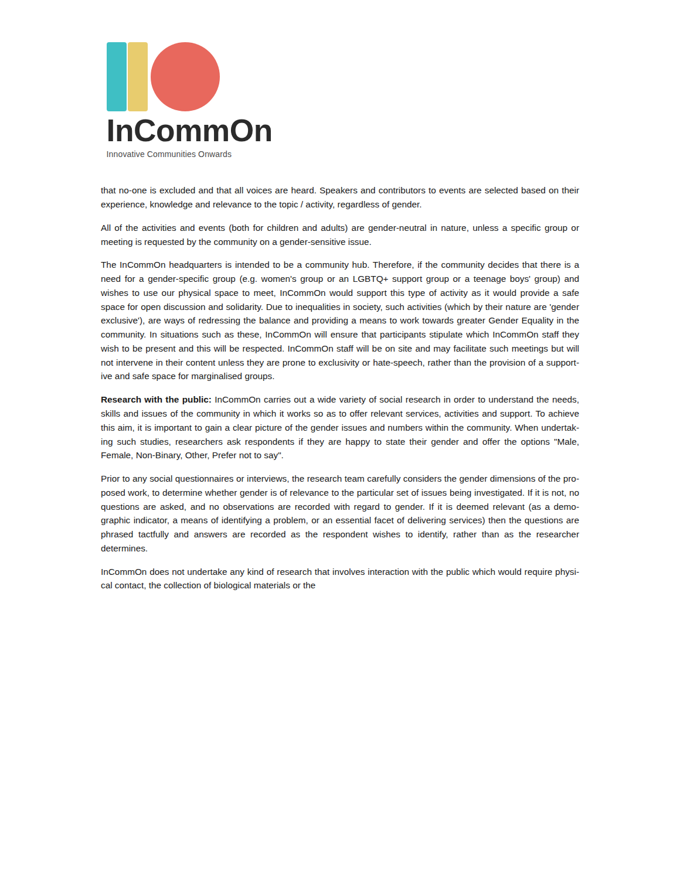InCommOn
Innovative Communities Onwards
that no-one is excluded and that all voices are heard. Speakers and contributors to events are selected based on their experience, knowledge and relevance to the topic / activity, regardless of gender.
All of the activities and events (both for children and adults) are gender-neutral in nature, unless a specific group or meeting is requested by the community on a gender-sensitive issue.
The InCommOn headquarters is intended to be a community hub. Therefore, if the community decides that there is a need for a gender-specific group (e.g. women's group or an LGBTQ+ support group or a teenage boys' group) and wishes to use our physical space to meet, InCommOn would support this type of activity as it would provide a safe space for open discussion and solidarity. Due to inequalities in society, such activities (which by their nature are 'gender exclusive'), are ways of redressing the balance and providing a means to work towards greater Gender Equality in the community. In situations such as these, InCommOn will ensure that participants stipulate which InCommOn staff they wish to be present and this will be respected. InCommOn staff will be on site and may facilitate such meetings but will not intervene in their content unless they are prone to exclusivity or hate-speech, rather than the provision of a supportive and safe space for marginalised groups.
Research with the public: InCommOn carries out a wide variety of social research in order to understand the needs, skills and issues of the community in which it works so as to offer relevant services, activities and support. To achieve this aim, it is important to gain a clear picture of the gender issues and numbers within the community. When undertaking such studies, researchers ask respondents if they are happy to state their gender and offer the options "Male, Female, Non-Binary, Other, Prefer not to say".
Prior to any social questionnaires or interviews, the research team carefully considers the gender dimensions of the proposed work, to determine whether gender is of relevance to the particular set of issues being investigated. If it is not, no questions are asked, and no observations are recorded with regard to gender. If it is deemed relevant (as a demographic indicator, a means of identifying a problem, or an essential facet of delivering services) then the questions are phrased tactfully and answers are recorded as the respondent wishes to identify, rather than as the researcher determines.
InCommOn does not undertake any kind of research that involves interaction with the public which would require physical contact, the collection of biological materials or the